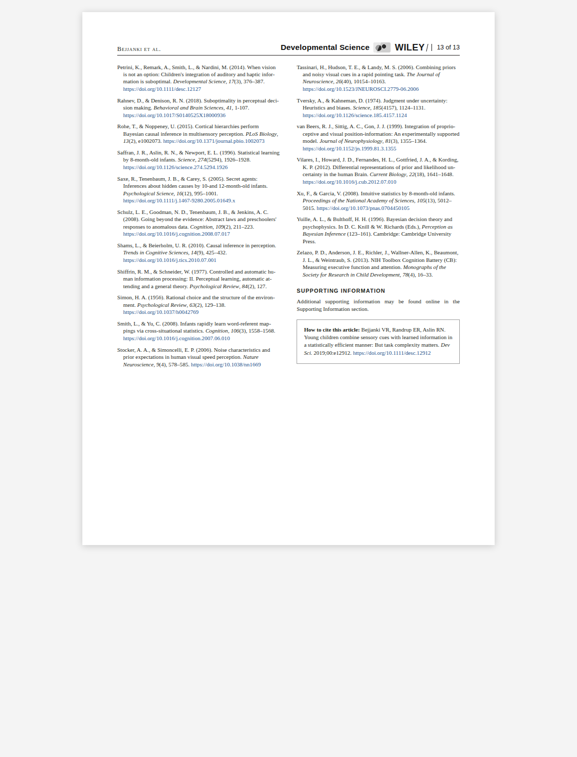Bejjanki et al.
Developmental Science WILEY 13 of 13
Petrini, K., Remark, A., Smith, L., & Nardini, M. (2014). When vision is not an option: Children's integration of auditory and haptic information is suboptimal. Developmental Science, 17(3), 376–387. https://doi.org/10.1111/desc.12127
Rahnev, D., & Denison, R. N. (2018). Suboptimality in perceptual decision making. Behavioral and Brain Sciences, 41, 1-107. https://doi.org/10.1017/S0140525X18000936
Rohe, T., & Noppeney, U. (2015). Cortical hierarchies perform Bayesian causal inference in multisensory perception. PLoS Biology, 13(2), e1002073. https://doi.org/10.1371/journal.pbio.1002073
Saffran, J. R., Aslin, R. N., & Newport, E. L. (1996). Statistical learning by 8-month-old infants. Science, 274(5294), 1926–1928. https://doi.org/10.1126/science.274.5294.1926
Saxe, R., Tenenbaum, J. B., & Carey, S. (2005). Secret agents: Inferences about hidden causes by 10-and 12-month-old infants. Psychological Science, 16(12), 995–1001. https://doi.org/10.1111/j.1467-9280.2005.01649.x
Schulz, L. E., Goodman, N. D., Tenenbaum, J. B., & Jenkins, A. C. (2008). Going beyond the evidence: Abstract laws and preschoolers' responses to anomalous data. Cognition, 109(2), 211–223. https://doi.org/10.1016/j.cognition.2008.07.017
Shams, L., & Beierholm, U. R. (2010). Causal inference in perception. Trends in Cognitive Sciences, 14(9), 425–432. https://doi.org/10.1016/j.tics.2010.07.001
Shiffrin, R. M., & Schneider, W. (1977). Controlled and automatic human information processing: II. Perceptual learning, automatic attending and a general theory. Psychological Review, 84(2), 127.
Simon, H. A. (1956). Rational choice and the structure of the environment. Psychological Review, 63(2), 129–138. https://doi.org/10.1037/h0042769
Smith, L., & Yu, C. (2008). Infants rapidly learn word-referent mappings via cross-situational statistics. Cognition, 106(3), 1558–1568. https://doi.org/10.1016/j.cognition.2007.06.010
Stocker, A. A., & Simoncelli, E. P. (2006). Noise characteristics and prior expectations in human visual speed perception. Nature Neuroscience, 9(4), 578–585. https://doi.org/10.1038/nn1669
Tassinari, H., Hudson, T. E., & Landy, M. S. (2006). Combining priors and noisy visual cues in a rapid pointing task. The Journal of Neuroscience, 26(40), 10154–10163. https://doi.org/10.1523/JNEUROSCI.2779-06.2006
Tversky, A., & Kahneman, D. (1974). Judgment under uncertainty: Heuristics and biases. Science, 185(4157), 1124–1131. https://doi.org/10.1126/science.185.4157.1124
van Beers, R. J., Sittig, A. C., Gon, J. J. (1999). Integration of proprioceptive and visual position-information: An experimentally supported model. Journal of Neurophysiology, 81(3), 1355–1364. https://doi.org/10.1152/jn.1999.81.3.1355
Vilares, I., Howard, J. D., Fernandes, H. L., Gottfried, J. A., & Kording, K. P. (2012). Differential representations of prior and likelihood uncertainty in the human Brain. Current Biology, 22(18), 1641–1648. https://doi.org/10.1016/j.cub.2012.07.010
Xu, F., & Garcia, V. (2008). Intuitive statistics by 8-month-old infants. Proceedings of the National Academy of Sciences, 105(13), 5012–5015. https://doi.org/10.1073/pnas.0704450105
Yuille, A. L., & Bulthoff, H. H. (1996). Bayesian decision theory and psychophysics. In D. C. Knill & W. Richards (Eds.), Perception as Bayesian Inference (123–161). Cambridge: Cambridge University Press.
Zelazo, P. D., Anderson, J. E., Richler, J., Wallner-Allen, K., Beaumont, J. L., & Weintraub, S. (2013). NIH Toolbox Cognition Battery (CB): Measuring executive function and attention. Monographs of the Society for Research in Child Development, 78(4), 16–33.
Supporting Information
Additional supporting information may be found online in the Supporting Information section.
How to cite this article: Bejjanki VR, Randrup ER, Aslin RN. Young children combine sensory cues with learned information in a statistically efficient manner: But task complexity matters. Dev Sci. 2019;00:e12912. https://doi.org/10.1111/desc.12912